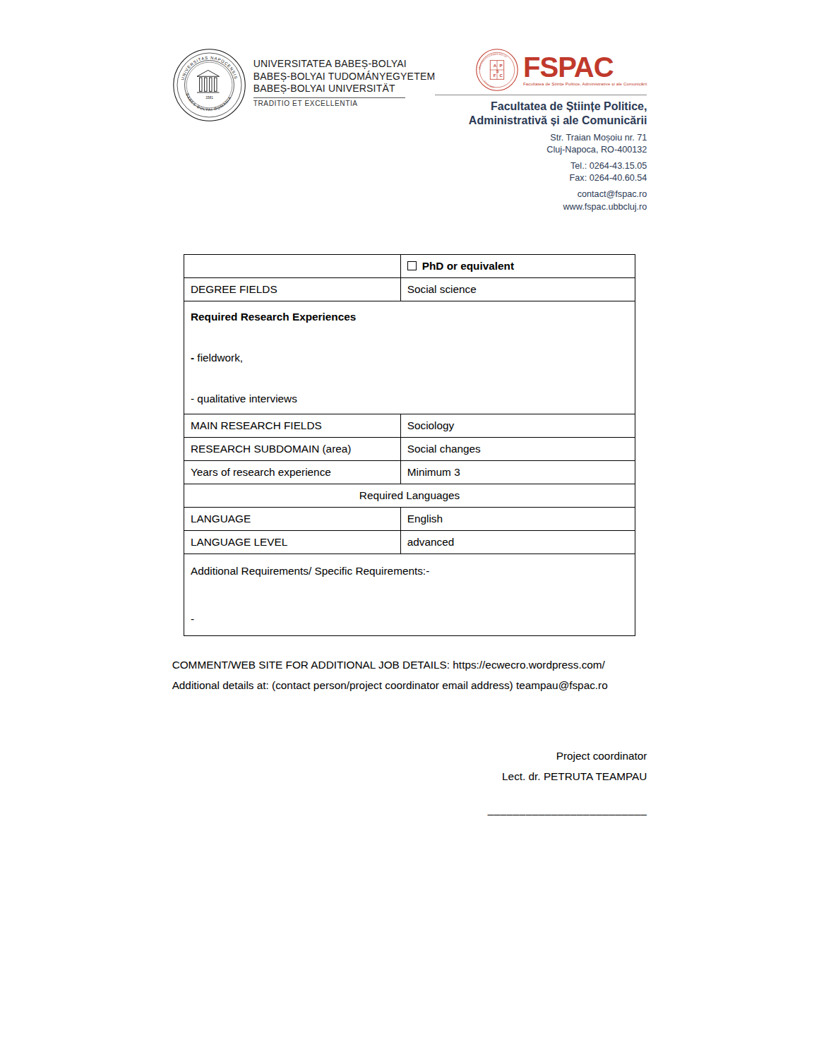1581 UNIVERSITAS NAPOCENSIS BABES-BOLYAI ROMANIA
UNIVERSITATEA BABEȘ-BOLYAI
BABEȘ-BOLYAI TUDOMÁNYEGYETEM
BABEȘ-BOLYAI UNIVERSITÄT
TRADITIO ET EXCELLENTIA
A P F C S UNIVERSITATEA BABES-BOLYAI EXCELSIOR
FSPAC
Facultatea de Științe Politice, Administrative și ale Comunicării
Facultatea de Științe Politice,
Administrativă și ale Comunicării
Str. Traian Moșoiu nr. 71
Cluj-Napoca, RO-400132
Tel.: 0264-43.15.05
Fax: 0264-40.60.54
contact@fspac.ro
www.fspac.ubbcluj.ro
| | PhD or equivalent |
| DEGREE FIELDS | Social science |
| Required Research Experiences - fieldwork, - qualitative interviews |
| MAIN RESEARCH FIELDS | Sociology |
| RESEARCH SUBDOMAIN (area) | Social changes |
| Years of research experience | Minimum 3 |
| Required Languages |
| LANGUAGE | English |
| LANGUAGE LEVEL | advanced |
| Additional Requirements/ Specific Requirements:- - |
COMMENT/WEB SITE FOR ADDITIONAL JOB DETAILS: https://ecwecro.wordpress.com/
Additional details at: (contact person/project coordinator email address) teampau@fspac.ro
Project coordinator
Lect. dr. PETRUTA TEAMPAU
_________________________